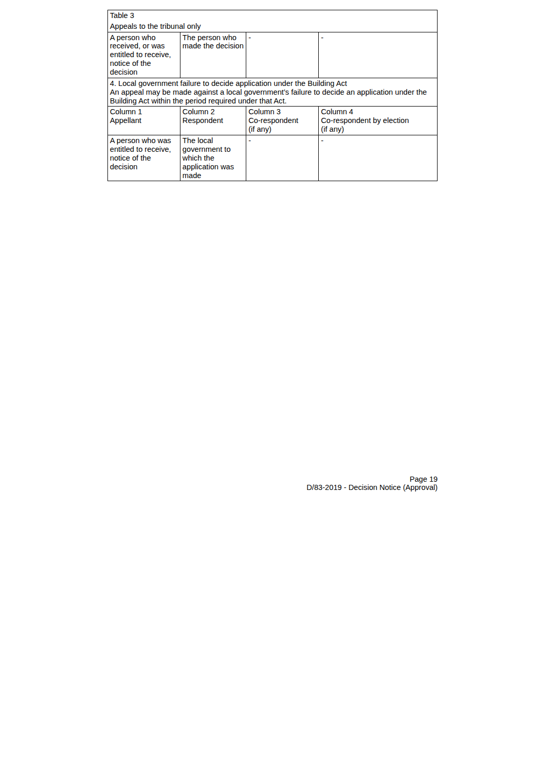| Table 3 |
| Appeals to the tribunal only |
| A person who received, or was entitled to receive, notice of the decision | The person who made the decision | - | - |
| 4. Local government failure to decide application under the Building Act An appeal may be made against a local government’s failure to decide an application under the Building Act within the period required under that Act. |
| Column 1 Appellant | Column 2 Respondent | Column 3 Co-respondent (if any) | Column 4 Co-respondent by election (if any) |
| A person who was entitled to receive, notice of the decision | The local government to which the application was made | - | - |
Page 19
D/83-2019 - Decision Notice (Approval)